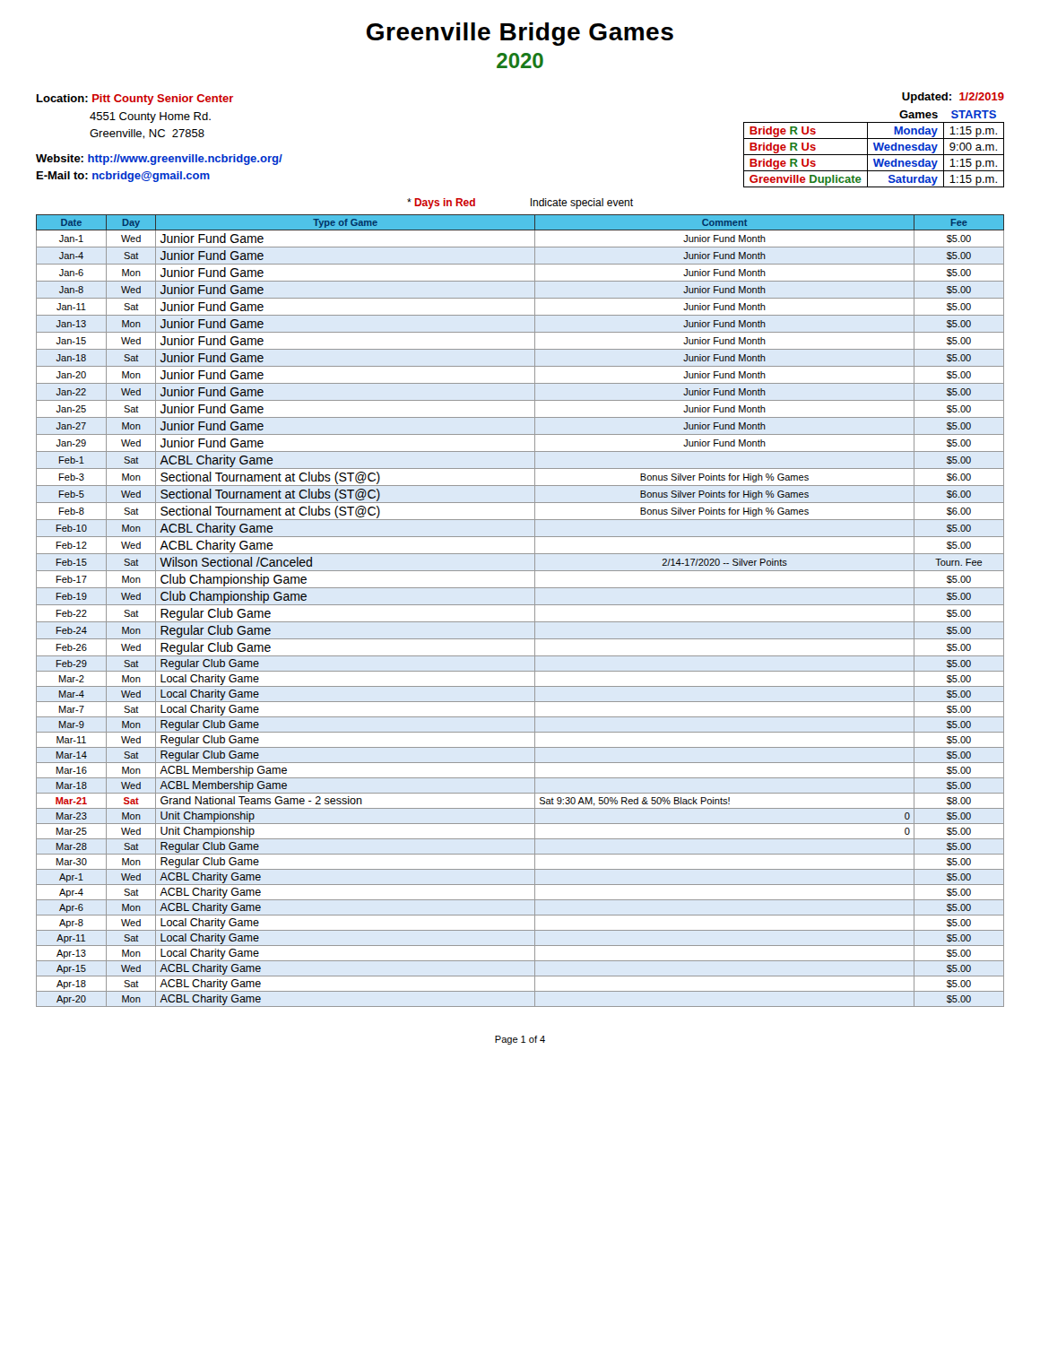Greenville Bridge Games
2020
Location: Pitt County Senior Center
4551 County Home Rd.
Greenville, NC 27858
Website: http://www.greenville.ncbridge.org/
E-Mail to: ncbridge@gmail.com
Updated: 1/2/2019
| | Games | STARTS |
| Bridge R Us | Monday | 1:15 p.m. |
| Bridge R Us | Wednesday | 9:00 a.m. |
| Bridge R Us | Wednesday | 1:15 p.m. |
| Greenville Duplicate | Saturday | 1:15 p.m. |
* Days in Red Indicate special event
| Date | Day | Type of Game | Comment | Fee |
| --- | --- | --- | --- | --- |
| Jan-1 | Wed | Junior Fund Game | Junior Fund Month | $5.00 |
| Jan-4 | Sat | Junior Fund Game | Junior Fund Month | $5.00 |
| Jan-6 | Mon | Junior Fund Game | Junior Fund Month | $5.00 |
| Jan-8 | Wed | Junior Fund Game | Junior Fund Month | $5.00 |
| Jan-11 | Sat | Junior Fund Game | Junior Fund Month | $5.00 |
| Jan-13 | Mon | Junior Fund Game | Junior Fund Month | $5.00 |
| Jan-15 | Wed | Junior Fund Game | Junior Fund Month | $5.00 |
| Jan-18 | Sat | Junior Fund Game | Junior Fund Month | $5.00 |
| Jan-20 | Mon | Junior Fund Game | Junior Fund Month | $5.00 |
| Jan-22 | Wed | Junior Fund Game | Junior Fund Month | $5.00 |
| Jan-25 | Sat | Junior Fund Game | Junior Fund Month | $5.00 |
| Jan-27 | Mon | Junior Fund Game | Junior Fund Month | $5.00 |
| Jan-29 | Wed | Junior Fund Game | Junior Fund Month | $5.00 |
| Feb-1 | Sat | ACBL Charity Game | | $5.00 |
| Feb-3 | Mon | Sectional Tournament at Clubs (ST@C) | Bonus Silver Points for High % Games | $6.00 |
| Feb-5 | Wed | Sectional Tournament at Clubs (ST@C) | Bonus Silver Points for High % Games | $6.00 |
| Feb-8 | Sat | Sectional Tournament at Clubs (ST@C) | Bonus Silver Points for High % Games | $6.00 |
| Feb-10 | Mon | ACBL Charity Game | | $5.00 |
| Feb-12 | Wed | ACBL Charity Game | | $5.00 |
| Feb-15 | Sat | Wilson Sectional /Canceled | 2/14-17/2020 -- Silver Points | Tourn. Fee |
| Feb-17 | Mon | Club Championship Game | | $5.00 |
| Feb-19 | Wed | Club Championship Game | | $5.00 |
| Feb-22 | Sat | Regular Club Game | | $5.00 |
| Feb-24 | Mon | Regular Club Game | | $5.00 |
| Feb-26 | Wed | Regular Club Game | | $5.00 |
| Feb-29 | Sat | Regular Club Game | | $5.00 |
| Mar-2 | Mon | Local Charity Game | | $5.00 |
| Mar-4 | Wed | Local Charity Game | | $5.00 |
| Mar-7 | Sat | Local Charity Game | | $5.00 |
| Mar-9 | Mon | Regular Club Game | | $5.00 |
| Mar-11 | Wed | Regular Club Game | | $5.00 |
| Mar-14 | Sat | Regular Club Game | | $5.00 |
| Mar-16 | Mon | ACBL Membership Game | | $5.00 |
| Mar-18 | Wed | ACBL Membership Game | | $5.00 |
| Mar-21 | Sat | Grand National Teams Game - 2 session | Sat 9:30 AM, 50% Red & 50% Black Points! | $8.00 |
| Mar-23 | Mon | Unit Championship | 0 | $5.00 |
| Mar-25 | Wed | Unit Championship | 0 | $5.00 |
| Mar-28 | Sat | Regular Club Game | | $5.00 |
| Mar-30 | Mon | Regular Club Game | | $5.00 |
| Apr-1 | Wed | ACBL Charity Game | | $5.00 |
| Apr-4 | Sat | ACBL Charity Game | | $5.00 |
| Apr-6 | Mon | ACBL Charity Game | | $5.00 |
| Apr-8 | Wed | Local Charity Game | | $5.00 |
| Apr-11 | Sat | Local Charity Game | | $5.00 |
| Apr-13 | Mon | Local Charity Game | | $5.00 |
| Apr-15 | Wed | ACBL Charity Game | | $5.00 |
| Apr-18 | Sat | ACBL Charity Game | | $5.00 |
| Apr-20 | Mon | ACBL Charity Game | | $5.00 |
Page 1 of 4